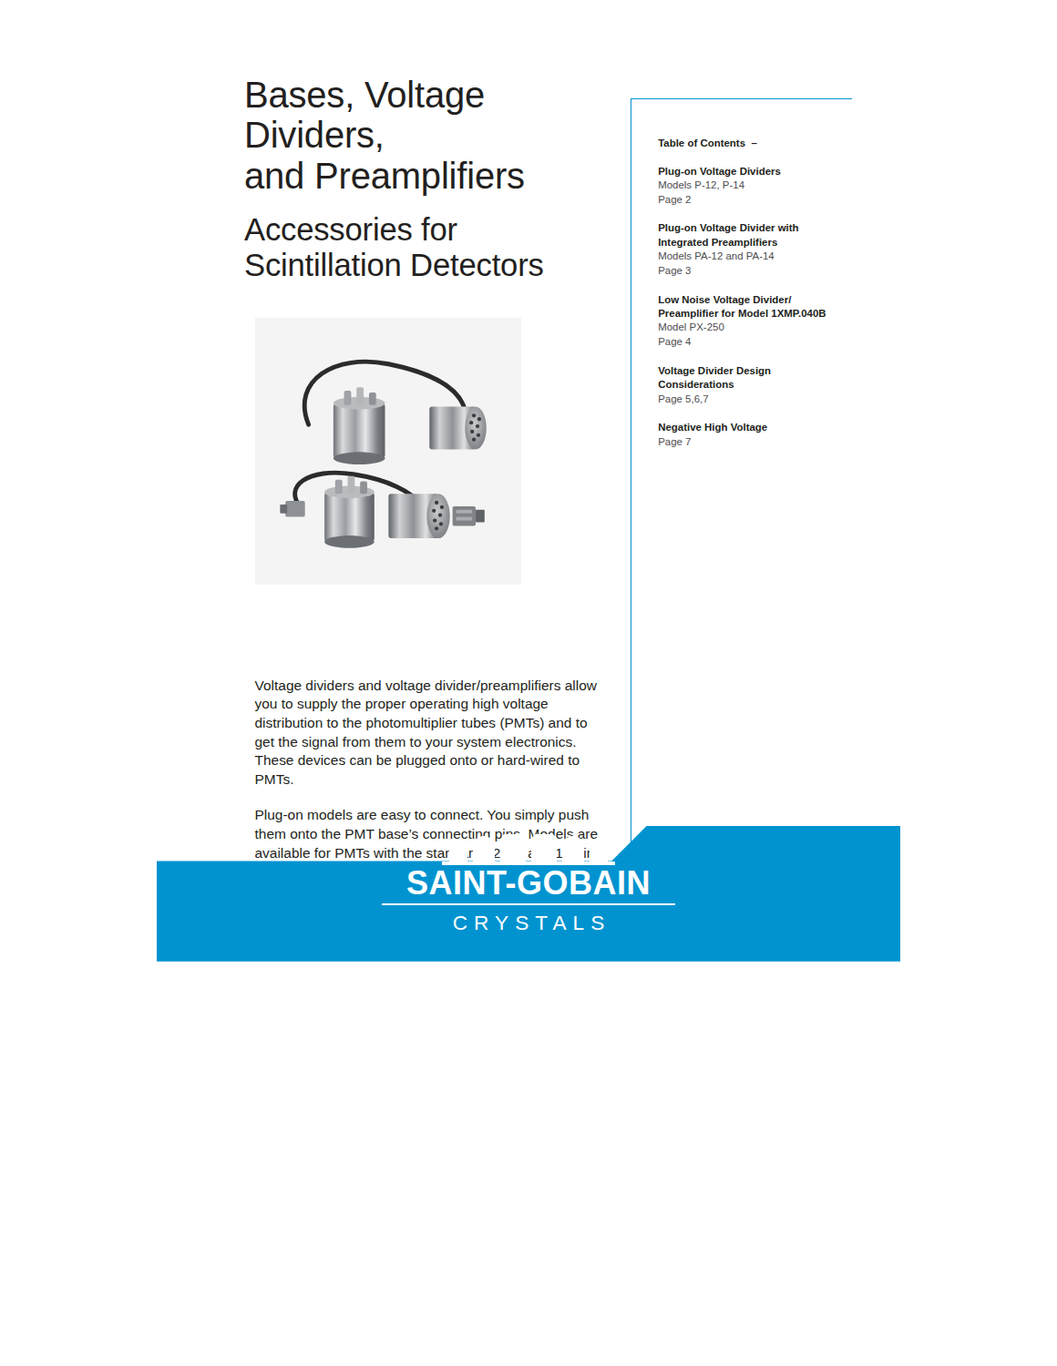Bases, Voltage Dividers,
and Preamplifiers
Accessories for
Scintillation Detectors
Voltage dividers and voltage divider/preamplifiers allow you to supply the proper operating high voltage distribution to the photomultiplier tubes (PMTs) and to get the signal from them to your system electronics. These devices can be plugged onto or hard-wired to PMTs.
Plug-on models are easy to connect. You simply push them onto the PMT base’s connecting pins. Models are available for PMTs with the standard 12-pin and 14-pin bases (the most popular), as well as 20-pin and 21-pin bases.
Table of Contents –
Plug-on Voltage Dividers Models P-12, P-14 Page 2
Plug-on Voltage Divider with
Integrated Preamplifiers Models PA-12 and PA-14 Page 3
Low Noise Voltage Divider/
Preamplifier for Model 1XMP.040B Model PX-250 Page 4
Voltage Divider Design
Considerations Page 5,6,7
Negative High Voltage Page 7
SAINT-GOBAIN
CRYSTALS